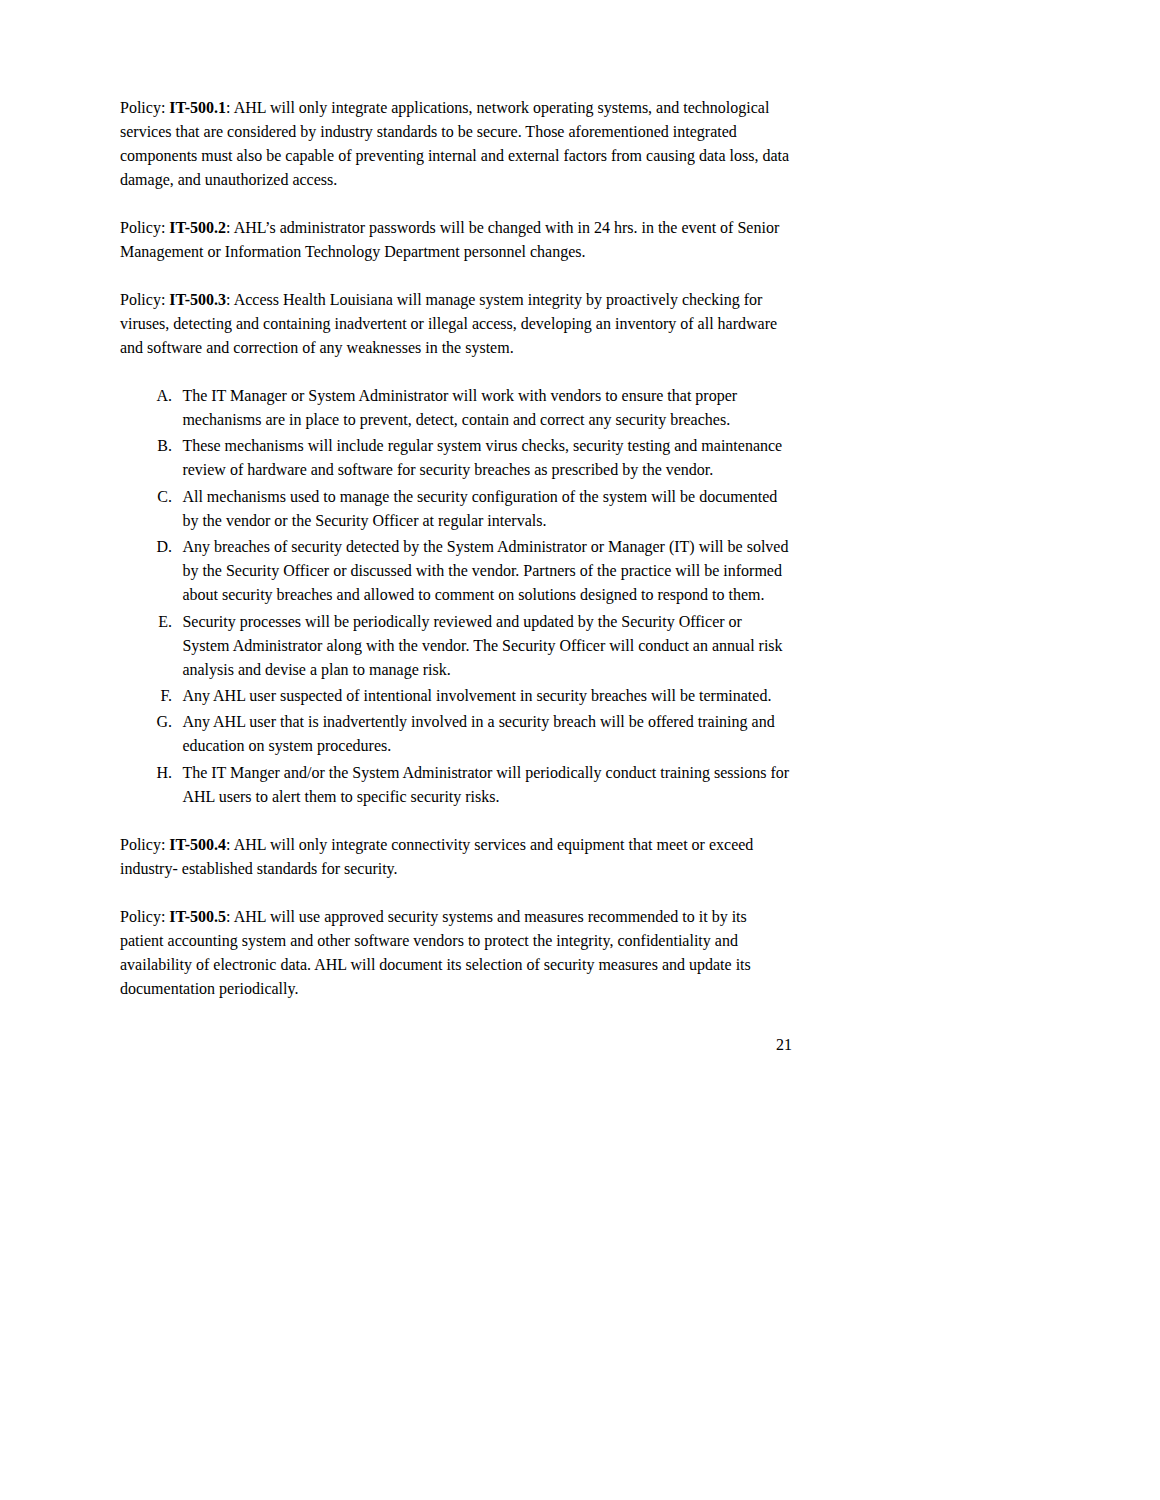Policy: IT-500.1: AHL will only integrate applications, network operating systems, and technological services that are considered by industry standards to be secure. Those aforementioned integrated components must also be capable of preventing internal and external factors from causing data loss, data damage, and unauthorized access.
Policy: IT-500.2: AHL’s administrator passwords will be changed with in 24 hrs. in the event of Senior Management or Information Technology Department personnel changes.
Policy: IT-500.3: Access Health Louisiana will manage system integrity by proactively checking for viruses, detecting and containing inadvertent or illegal access, developing an inventory of all hardware and software and correction of any weaknesses in the system.
The IT Manager or System Administrator will work with vendors to ensure that proper mechanisms are in place to prevent, detect, contain and correct any security breaches.
These mechanisms will include regular system virus checks, security testing and maintenance review of hardware and software for security breaches as prescribed by the vendor.
All mechanisms used to manage the security configuration of the system will be documented by the vendor or the Security Officer at regular intervals.
Any breaches of security detected by the System Administrator or Manager (IT) will be solved by the Security Officer or discussed with the vendor. Partners of the practice will be informed about security breaches and allowed to comment on solutions designed to respond to them.
Security processes will be periodically reviewed and updated by the Security Officer or System Administrator along with the vendor. The Security Officer will conduct an annual risk analysis and devise a plan to manage risk.
Any AHL user suspected of intentional involvement in security breaches will be terminated.
Any AHL user that is inadvertently involved in a security breach will be offered training and education on system procedures.
The IT Manger and/or the System Administrator will periodically conduct training sessions for AHL users to alert them to specific security risks.
Policy: IT-500.4: AHL will only integrate connectivity services and equipment that meet or exceed industry- established standards for security.
Policy: IT-500.5: AHL will use approved security systems and measures recommended to it by its patient accounting system and other software vendors to protect the integrity, confidentiality and availability of electronic data. AHL will document its selection of security measures and update its documentation periodically.
21